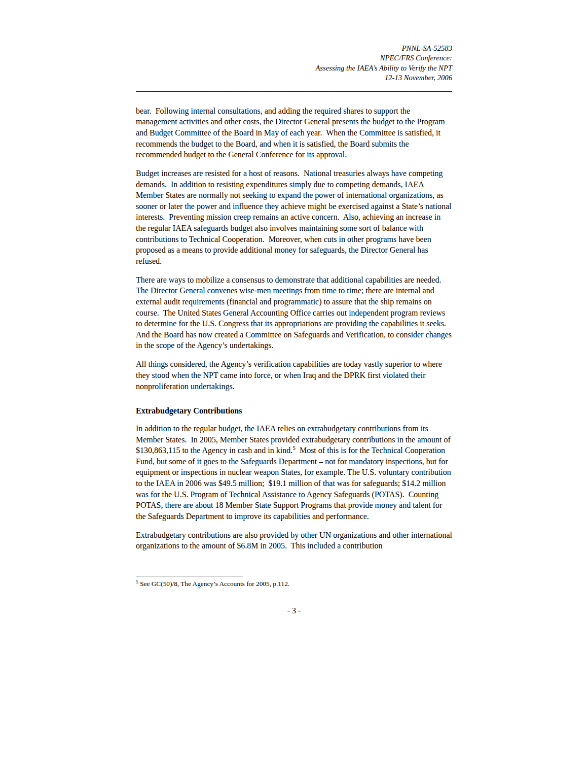PNNL-SA-52583
NPEC/FRS Conference:
Assessing the IAEA’s Ability to Verify the NPT
12-13 November, 2006
bear. Following internal consultations, and adding the required shares to support the management activities and other costs, the Director General presents the budget to the Program and Budget Committee of the Board in May of each year. When the Committee is satisfied, it recommends the budget to the Board, and when it is satisfied, the Board submits the recommended budget to the General Conference for its approval.
Budget increases are resisted for a host of reasons. National treasuries always have competing demands. In addition to resisting expenditures simply due to competing demands, IAEA Member States are normally not seeking to expand the power of international organizations, as sooner or later the power and influence they achieve might be exercised against a State’s national interests. Preventing mission creep remains an active concern. Also, achieving an increase in the regular IAEA safeguards budget also involves maintaining some sort of balance with contributions to Technical Cooperation. Moreover, when cuts in other programs have been proposed as a means to provide additional money for safeguards, the Director General has refused.
There are ways to mobilize a consensus to demonstrate that additional capabilities are needed. The Director General convenes wise-men meetings from time to time; there are internal and external audit requirements (financial and programmatic) to assure that the ship remains on course. The United States General Accounting Office carries out independent program reviews to determine for the U.S. Congress that its appropriations are providing the capabilities it seeks. And the Board has now created a Committee on Safeguards and Verification, to consider changes in the scope of the Agency’s undertakings.
All things considered, the Agency’s verification capabilities are today vastly superior to where they stood when the NPT came into force, or when Iraq and the DPRK first violated their nonproliferation undertakings.
Extrabudgetary Contributions
In addition to the regular budget, the IAEA relies on extrabudgetary contributions from its Member States. In 2005, Member States provided extrabudgetary contributions in the amount of $130,863,115 to the Agency in cash and in kind.5 Most of this is for the Technical Cooperation Fund, but some of it goes to the Safeguards Department – not for mandatory inspections, but for equipment or inspections in nuclear weapon States, for example. The U.S. voluntary contribution to the IAEA in 2006 was $49.5 million; $19.1 million of that was for safeguards; $14.2 million was for the U.S. Program of Technical Assistance to Agency Safeguards (POTAS). Counting POTAS, there are about 18 Member State Support Programs that provide money and talent for the Safeguards Department to improve its capabilities and performance.
Extrabudgetary contributions are also provided by other UN organizations and other international organizations to the amount of $6.8M in 2005. This included a contribution
5 See GC(50)/8, The Agency’s Accounts for 2005, p.112.
- 3 -